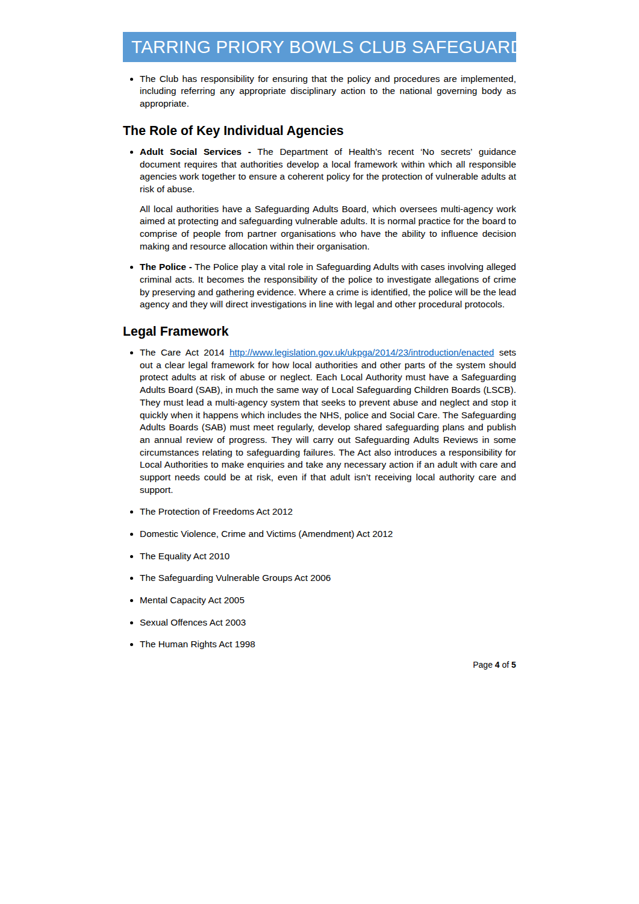TARRING PRIORY BOWLS CLUB SAFEGUARDING
The Club has responsibility for ensuring that the policy and procedures are implemented, including referring any appropriate disciplinary action to the national governing body as appropriate.
The Role of Key Individual Agencies
Adult Social Services - The Department of Health’s recent ‘No secrets’ guidance document requires that authorities develop a local framework within which all responsible agencies work together to ensure a coherent policy for the protection of vulnerable adults at risk of abuse.
All local authorities have a Safeguarding Adults Board, which oversees multi-agency work aimed at protecting and safeguarding vulnerable adults. It is normal practice for the board to comprise of people from partner organisations who have the ability to influence decision making and resource allocation within their organisation.
The Police - The Police play a vital role in Safeguarding Adults with cases involving alleged criminal acts. It becomes the responsibility of the police to investigate allegations of crime by preserving and gathering evidence. Where a crime is identified, the police will be the lead agency and they will direct investigations in line with legal and other procedural protocols.
Legal Framework
The Care Act 2014 http://www.legislation.gov.uk/ukpga/2014/23/introduction/enacted sets out a clear legal framework for how local authorities and other parts of the system should protect adults at risk of abuse or neglect. Each Local Authority must have a Safeguarding Adults Board (SAB), in much the same way of Local Safeguarding Children Boards (LSCB). They must lead a multi-agency system that seeks to prevent abuse and neglect and stop it quickly when it happens which includes the NHS, police and Social Care. The Safeguarding Adults Boards (SAB) must meet regularly, develop shared safeguarding plans and publish an annual review of progress. They will carry out Safeguarding Adults Reviews in some circumstances relating to safeguarding failures. The Act also introduces a responsibility for Local Authorities to make enquiries and take any necessary action if an adult with care and support needs could be at risk, even if that adult isn’t receiving local authority care and support.
The Protection of Freedoms Act 2012
Domestic Violence, Crime and Victims (Amendment) Act 2012
The Equality Act 2010
The Safeguarding Vulnerable Groups Act 2006
Mental Capacity Act 2005
Sexual Offences Act 2003
The Human Rights Act 1998
Page 4 of 5